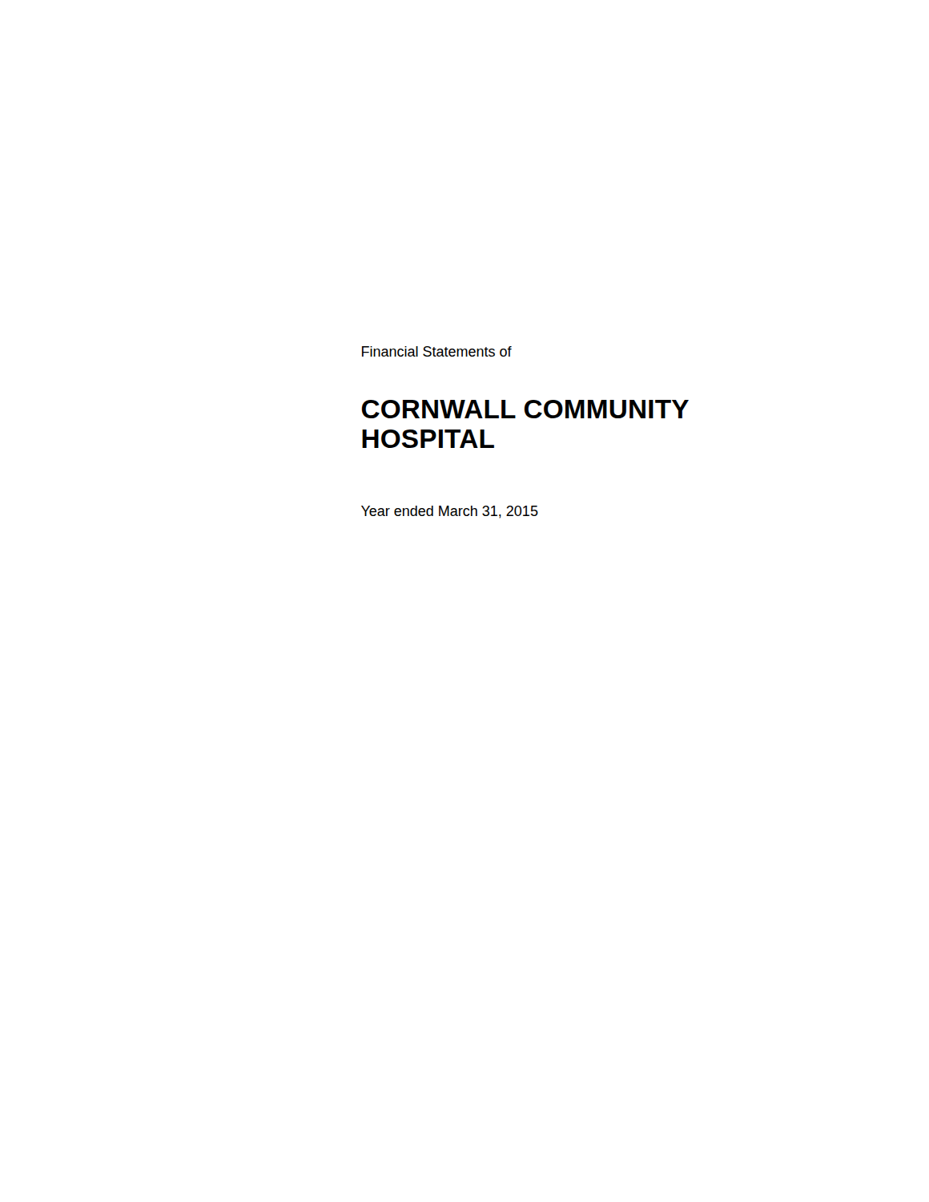Financial Statements of
CORNWALL COMMUNITY HOSPITAL
Year ended March 31, 2015